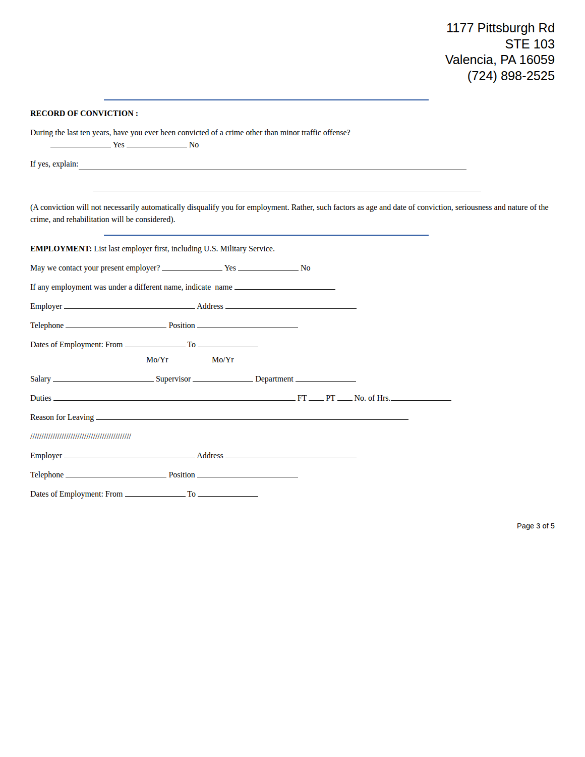1177 Pittsburgh Rd
STE 103
Valencia, PA 16059
(724) 898-2525
RECORD OF CONVICTION :
During the last ten years, have you ever been convicted of a crime other than minor traffic offense?
Yes No
If yes, explain:
(A conviction will not necessarily automatically disqualify you for employment. Rather, such factors as age and date of conviction, seriousness and nature of the crime, and rehabilitation will be considered).
EMPLOYMENT: List last employer first, including U.S. Military Service.
May we contact your present employer? Yes No
If any employment was under a different name, indicate name
Employer Address
Telephone Position
Dates of Employment: From To
Mo/Yr Mo/Yr
Salary Supervisor Department
Duties FT PT No. of Hrs.
Reason for Leaving
/////////////////////////////////////////////
Employer Address
Telephone Position
Dates of Employment: From To
Page 3 of 5